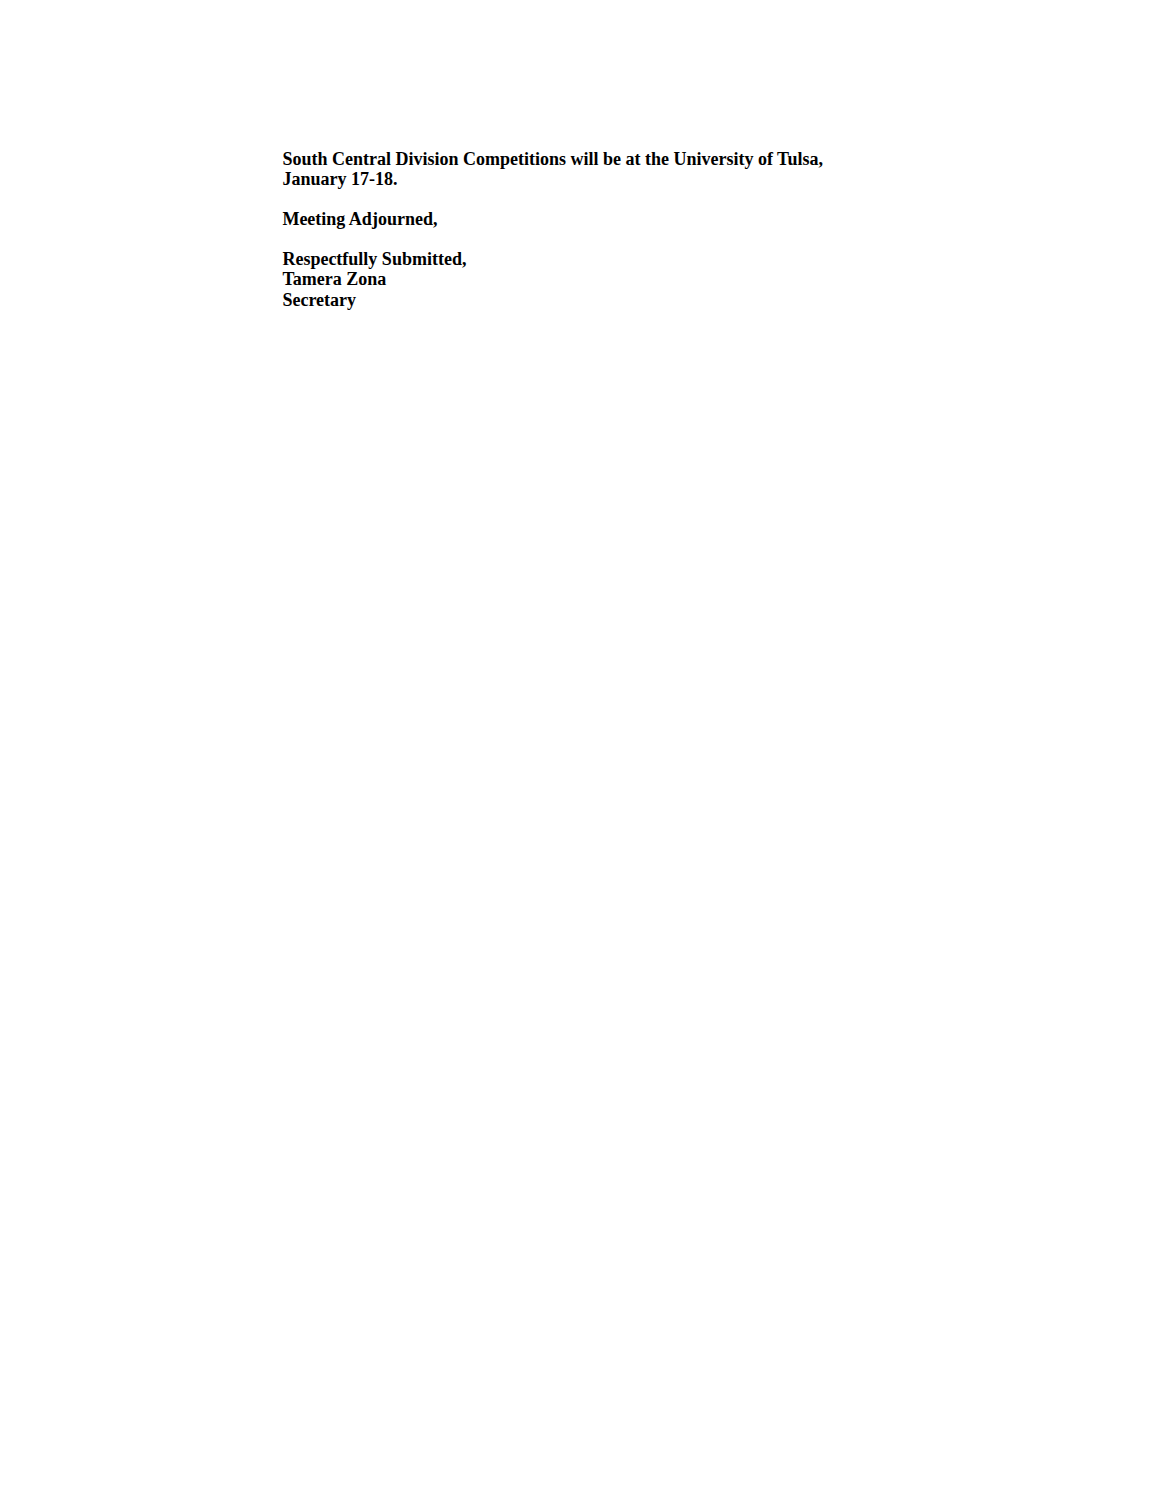South Central Division Competitions will be at the University of Tulsa, January 17-18.
Meeting Adjourned,
Respectfully Submitted,
Tamera Zona
Secretary